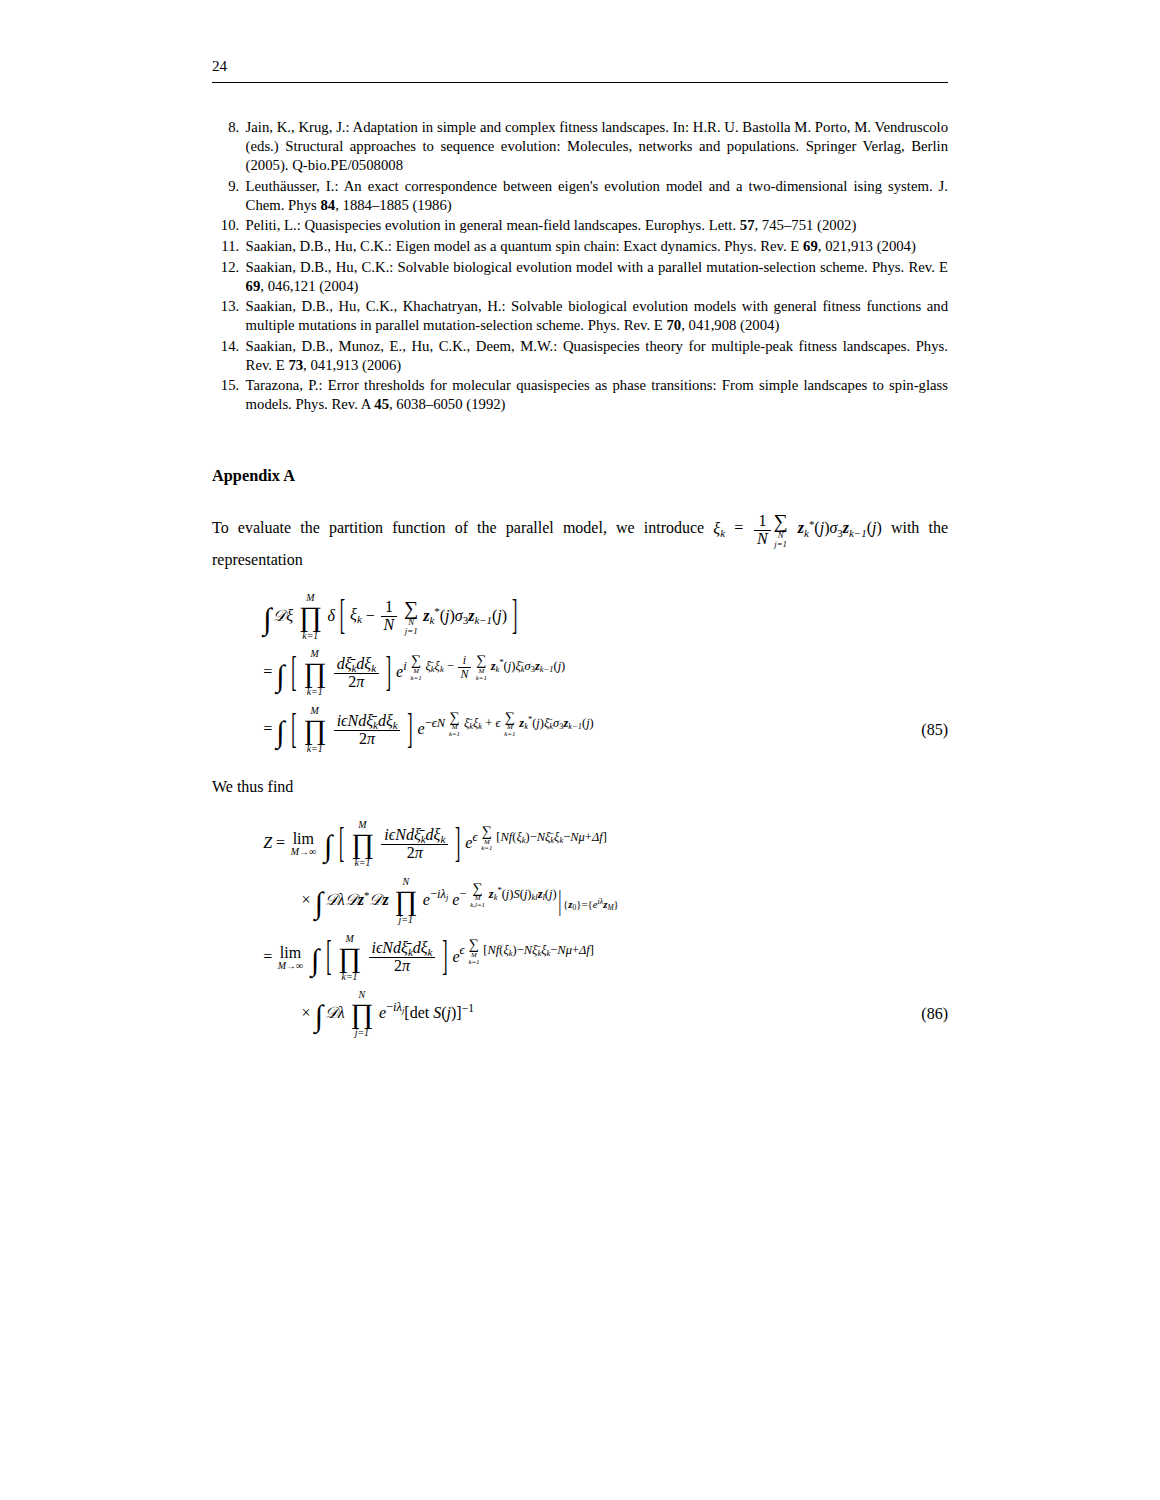24
8. Jain, K., Krug, J.: Adaptation in simple and complex fitness landscapes. In: H.R. U. Bastolla M. Porto, M. Vendruscolo (eds.) Structural approaches to sequence evolution: Molecules, networks and populations. Springer Verlag, Berlin (2005). Q-bio.PE/0508008
9. Leuthäusser, I.: An exact correspondence between eigen's evolution model and a two-dimensional ising system. J. Chem. Phys 84, 1884–1885 (1986)
10. Peliti, L.: Quasispecies evolution in general mean-field landscapes. Europhys. Lett. 57, 745–751 (2002)
11. Saakian, D.B., Hu, C.K.: Eigen model as a quantum spin chain: Exact dynamics. Phys. Rev. E 69, 021,913 (2004)
12. Saakian, D.B., Hu, C.K.: Solvable biological evolution model with a parallel mutation-selection scheme. Phys. Rev. E 69, 046,121 (2004)
13. Saakian, D.B., Hu, C.K., Khachatryan, H.: Solvable biological evolution models with general fitness functions and multiple mutations in parallel mutation-selection scheme. Phys. Rev. E 70, 041,908 (2004)
14. Saakian, D.B., Munoz, E., Hu, C.K., Deem, M.W.: Quasispecies theory for multiple-peak fitness landscapes. Phys. Rev. E 73, 041,913 (2006)
15. Tarazona, P.: Error thresholds for molecular quasispecies as phase transitions: From simple landscapes to spin-glass models. Phys. Rev. A 45, 6038–6050 (1992)
Appendix A
To evaluate the partition function of the parallel model, we introduce ξk = 1 N∑Nj=1 zk*(j)σ3zk−1(j) with the representation
∫𝒟ξ M∏k=1 δ [ ξk − 1 N ∑Nj=1 zk*(j)σ3zk−1(j) ]
= ∫ [ M∏k=1 dξ̄k dξk 2π ] ei ∑Mk=1 ξ̄kξk − iN ∑Mk=1 zk*(j)ξ̄kσ3zk−1(j)
= ∫ [ M∏k=1 iϵNdξ̄kdξk 2π ] e−ϵN ∑Mk=1 ξ̄kξk + ϵ ∑Mk=1 zk*(j)ξ̄kσ3zk−1(j)
(85)
We thus find
Z = lim M→∞ ∫ [ M∏k=1 iϵNdξ̄kdξk 2π ] eϵ ∑Mk=1 [Nf(ξk)−Nξ̄kξk−Nμ+Δf]
× ∫𝒟λ𝒟 z*𝒟z N∏j=1 e−iλj e− ∑Mk,l=1 zk*(j)S(j)klzl(j)|{z0}={eiλzM}
= lim M→∞ ∫ [ M∏k=1 iϵNdξ̄kdξk 2π ] eϵ ∑Mk=1 [Nf(ξk)−Nξ̄kξk−Nμ+Δf]
× ∫𝒟λ N∏j=1 e−iλj[det S(j)]−1
(86)